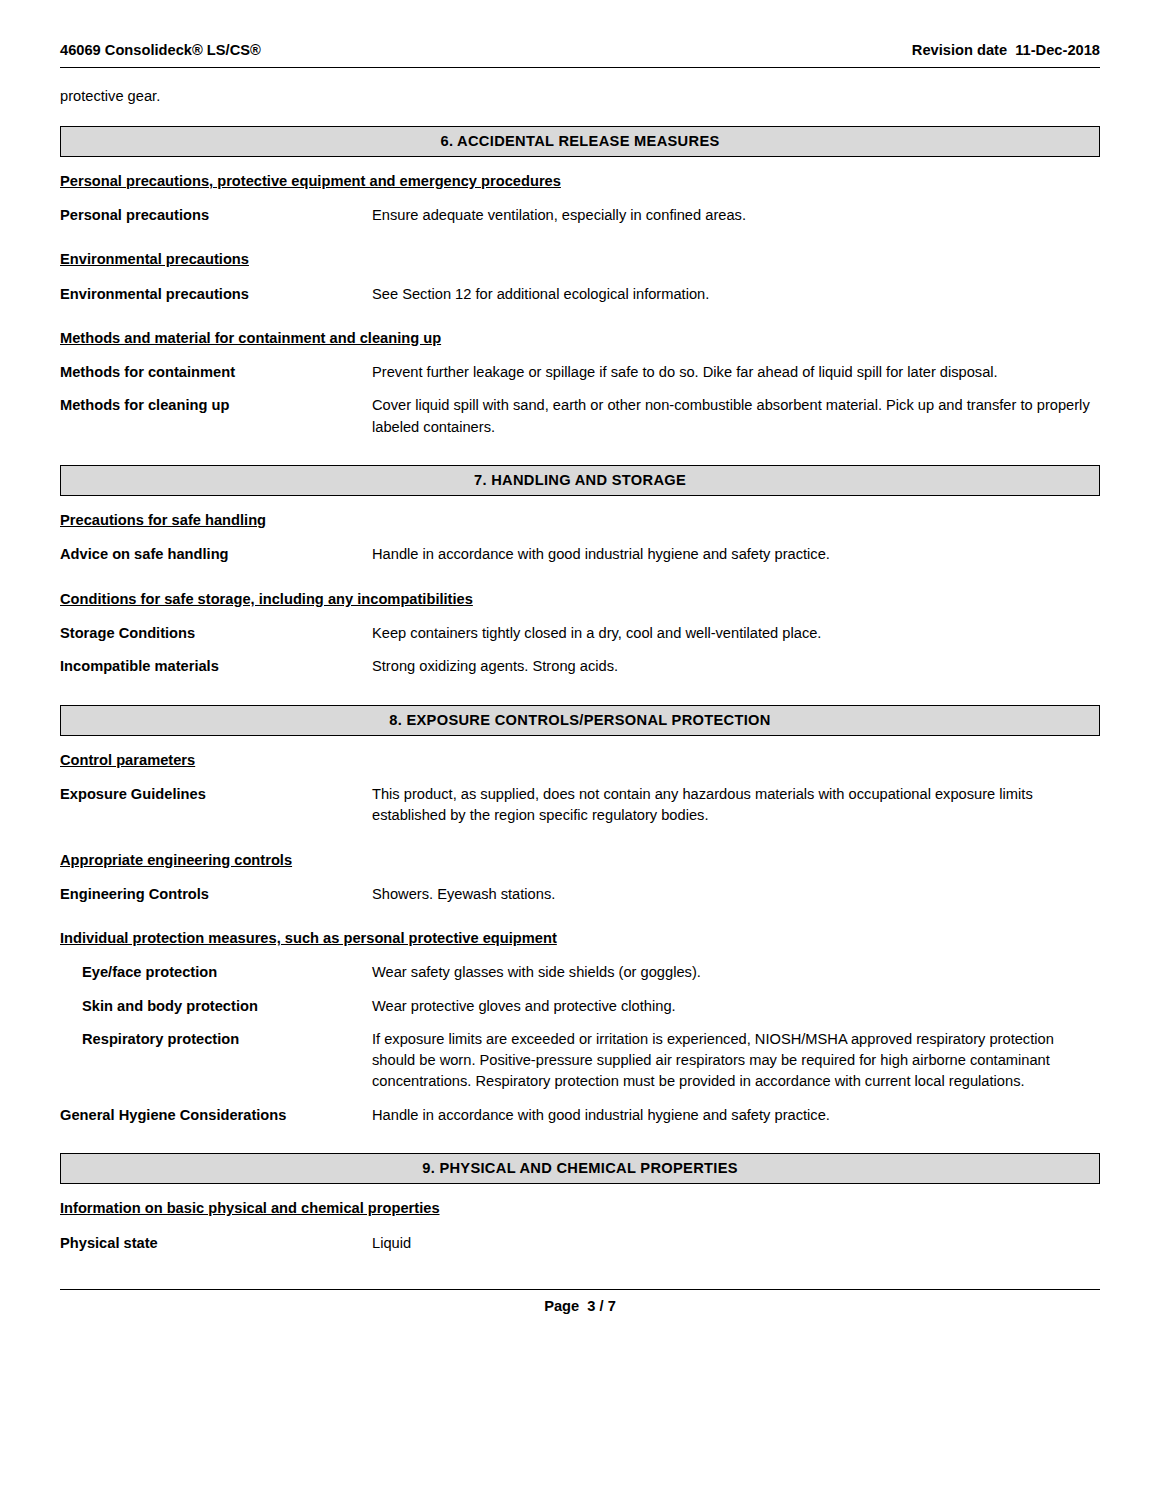46069 Consolideck® LS/CS®
Revision date 11-Dec-2018
protective gear.
6. ACCIDENTAL RELEASE MEASURES
Personal precautions, protective equipment and emergency procedures
| Personal precautions | Ensure adequate ventilation, especially in confined areas. |
Environmental precautions
| Environmental precautions | See Section 12 for additional ecological information. |
Methods and material for containment and cleaning up
| Methods for containment | Prevent further leakage or spillage if safe to do so. Dike far ahead of liquid spill for later disposal. |
| Methods for cleaning up | Cover liquid spill with sand, earth or other non-combustible absorbent material. Pick up and transfer to properly labeled containers. |
7. HANDLING AND STORAGE
Precautions for safe handling
| Advice on safe handling | Handle in accordance with good industrial hygiene and safety practice. |
Conditions for safe storage, including any incompatibilities
| Storage Conditions | Keep containers tightly closed in a dry, cool and well-ventilated place. |
| Incompatible materials | Strong oxidizing agents. Strong acids. |
8. EXPOSURE CONTROLS/PERSONAL PROTECTION
Control parameters
| Exposure Guidelines | This product, as supplied, does not contain any hazardous materials with occupational exposure limits established by the region specific regulatory bodies. |
Appropriate engineering controls
| Engineering Controls | Showers. Eyewash stations. |
Individual protection measures, such as personal protective equipment
| Eye/face protection | Wear safety glasses with side shields (or goggles). |
| Skin and body protection | Wear protective gloves and protective clothing. |
| Respiratory protection | If exposure limits are exceeded or irritation is experienced, NIOSH/MSHA approved respiratory protection should be worn. Positive-pressure supplied air respirators may be required for high airborne contaminant concentrations. Respiratory protection must be provided in accordance with current local regulations. |
| General Hygiene Considerations | Handle in accordance with good industrial hygiene and safety practice. |
9. PHYSICAL AND CHEMICAL PROPERTIES
Information on basic physical and chemical properties
| Physical state | Liquid |
Page 3 / 7